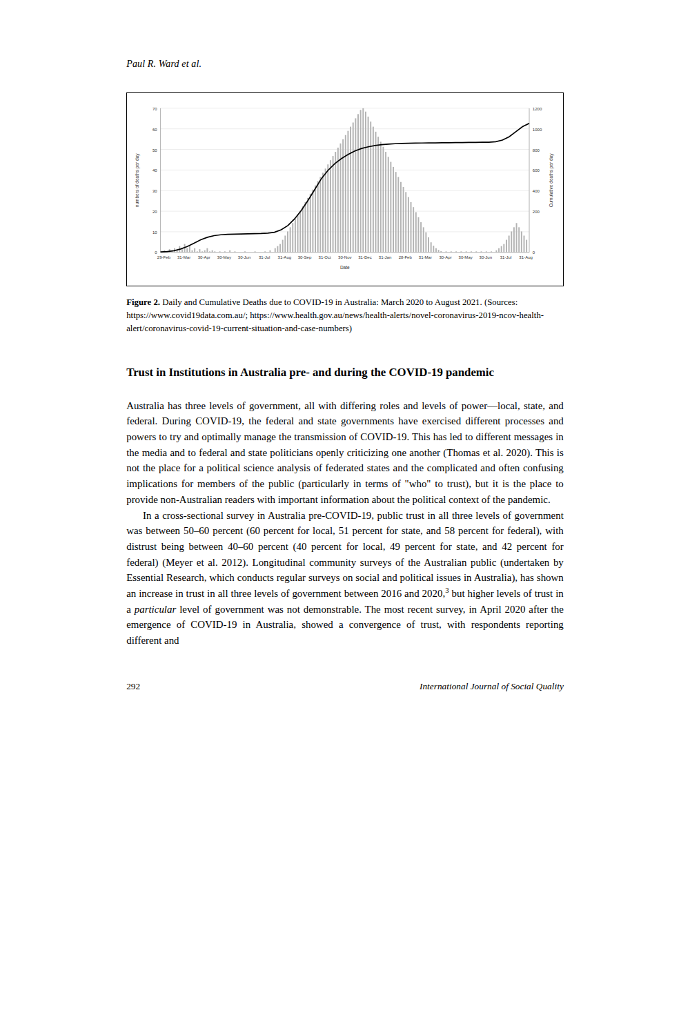Paul R. Ward et al.
70 60 50 40 30 20 10 0 1200 1000 800 600 400 200 0 numbers of deaths per day Cumulative deaths per day 29-Feb 31-Mar 30-Apr 30-May 30-Jun 31-Jul 31-Aug 30-Sep 31-Oct 30-Nov 31-Dec 31-Jan 28-Feb 31-Mar 30-Apr 30-May 30-Jun 31-Jul 31-Aug Date
Figure 2. Daily and Cumulative Deaths due to COVID-19 in Australia: March 2020 to August 2021. (Sources: https://www.covid19data.com.au/; https://www.health.gov.au/news/health-alerts/novel-coronavirus-2019-ncov-health-alert/coronavirus-covid-19-current-situation-and-case-numbers)
Trust in Institutions in Australia pre- and during the COVID-19 pandemic
Australia has three levels of government, all with differing roles and levels of power—local, state, and federal. During COVID-19, the federal and state governments have exercised different processes and powers to try and optimally manage the transmission of COVID-19. This has led to different messages in the media and to federal and state politicians openly criticizing one another (Thomas et al. 2020). This is not the place for a political science analysis of federated states and the complicated and often confusing implications for members of the public (particularly in terms of "who" to trust), but it is the place to provide non-Australian readers with important information about the political context of the pandemic.
In a cross-sectional survey in Australia pre-COVID-19, public trust in all three levels of government was between 50–60 percent (60 percent for local, 51 percent for state, and 58 percent for federal), with distrust being between 40–60 percent (40 percent for local, 49 percent for state, and 42 percent for federal) (Meyer et al. 2012). Longitudinal community surveys of the Australian public (undertaken by Essential Research, which conducts regular surveys on social and political issues in Australia), has shown an increase in trust in all three levels of government between 2016 and 2020,3 but higher levels of trust in a particular level of government was not demonstrable. The most recent survey, in April 2020 after the emergence of COVID-19 in Australia, showed a convergence of trust, with respondents reporting different and
292 International Journal of Social Quality